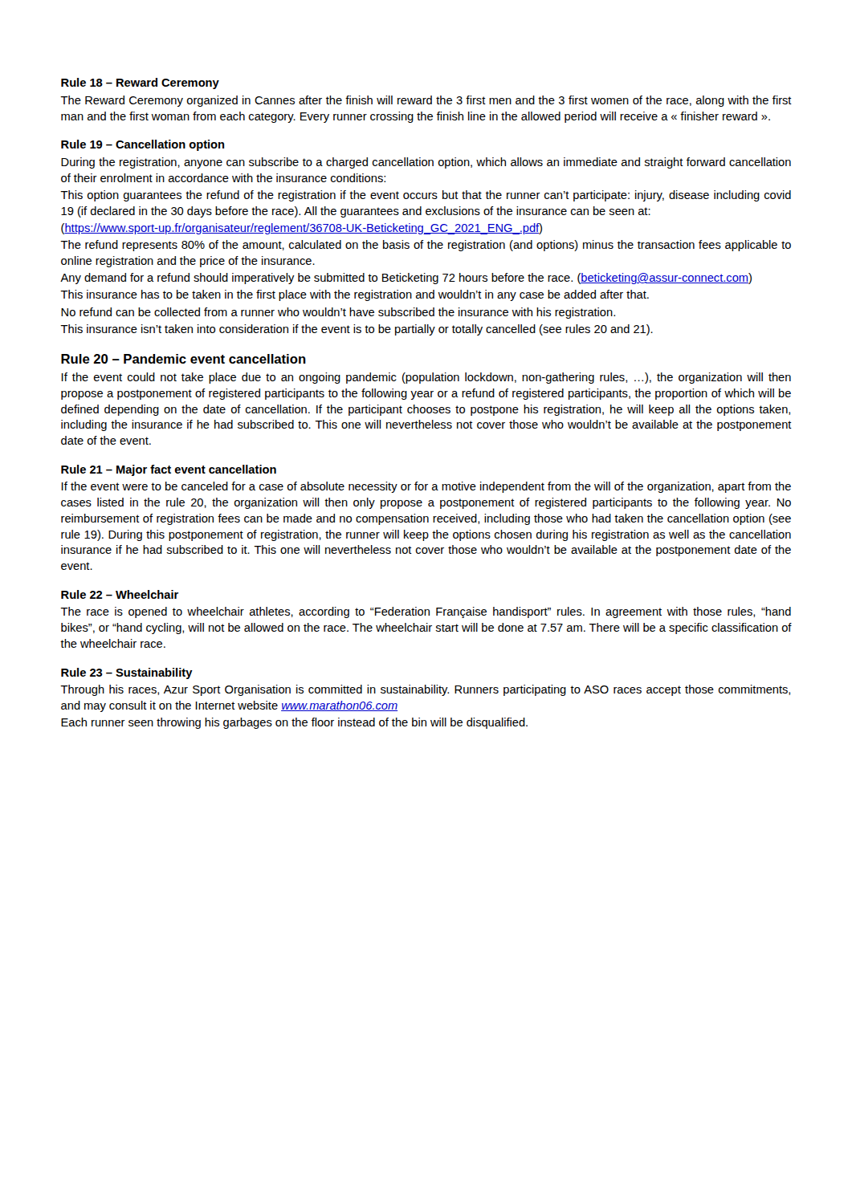Rule 18 – Reward Ceremony
The Reward Ceremony organized in Cannes after the finish will reward the 3 first men and the 3 first women of the race, along with the first man and the first woman from each category. Every runner crossing the finish line in the allowed period will receive a « finisher reward ».
Rule 19 – Cancellation option
During the registration, anyone can subscribe to a charged cancellation option, which allows an immediate and straight forward cancellation of their enrolment in accordance with the insurance conditions:
This option guarantees the refund of the registration if the event occurs but that the runner can’t participate: injury, disease including covid 19 (if declared in the 30 days before the race). All the guarantees and exclusions of the insurance can be seen at:
(https://www.sport-up.fr/organisateur/reglement/36708-UK-Beticketing_GC_2021_ENG_.pdf)
The refund represents 80% of the amount, calculated on the basis of the registration (and options) minus the transaction fees applicable to online registration and the price of the insurance.
Any demand for a refund should imperatively be submitted to Beticketing 72 hours before the race. (beticketing@assur-connect.com)
This insurance has to be taken in the first place with the registration and wouldn’t in any case be added after that.
No refund can be collected from a runner who wouldn’t have subscribed the insurance with his registration.
This insurance isn’t taken into consideration if the event is to be partially or totally cancelled (see rules 20 and 21).
Rule 20 – Pandemic event cancellation
If the event could not take place due to an ongoing pandemic (population lockdown, non-gathering rules, …), the organization will then propose a postponement of registered participants to the following year or a refund of registered participants, the proportion of which will be defined depending on the date of cancellation. If the participant chooses to postpone his registration, he will keep all the options taken, including the insurance if he had subscribed to. This one will nevertheless not cover those who wouldn’t be available at the postponement date of the event.
Rule 21 – Major fact event cancellation
If the event were to be canceled for a case of absolute necessity or for a motive independent from the will of the organization, apart from the cases listed in the rule 20, the organization will then only propose a postponement of registered participants to the following year. No reimbursement of registration fees can be made and no compensation received, including those who had taken the cancellation option (see rule 19). During this postponement of registration, the runner will keep the options chosen during his registration as well as the cancellation insurance if he had subscribed to it. This one will nevertheless not cover those who wouldn’t be available at the postponement date of the event.
Rule 22 – Wheelchair
The race is opened to wheelchair athletes, according to “Federation Française handisport” rules. In agreement with those rules, “hand bikes”, or “hand cycling, will not be allowed on the race. The wheelchair start will be done at 7.57 am. There will be a specific classification of the wheelchair race.
Rule 23 – Sustainability
Through his races, Azur Sport Organisation is committed in sustainability. Runners participating to ASO races accept those commitments, and may consult it on the Internet website www.marathon06.com
Each runner seen throwing his garbages on the floor instead of the bin will be disqualified.